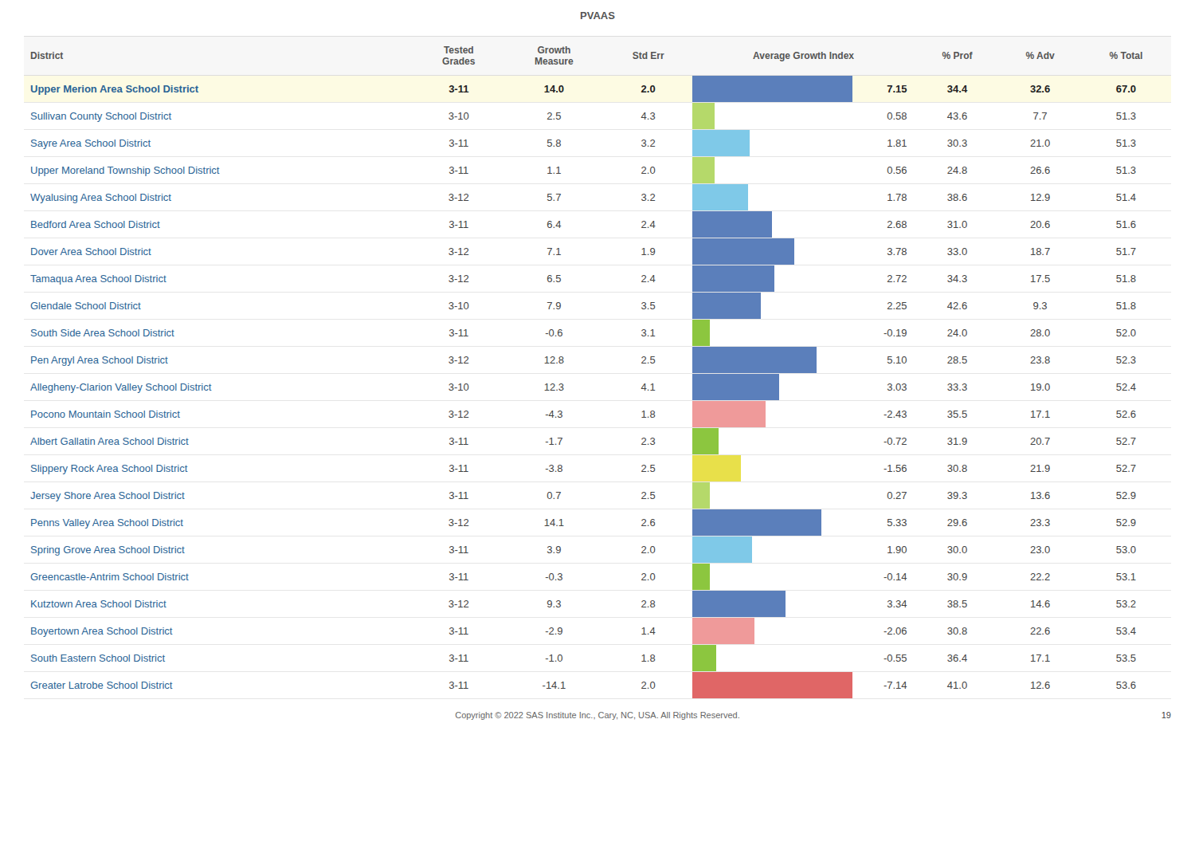PVAAS
| District | Tested Grades | Growth Measure | Std Err | Average Growth Index | % Prof | % Adv | % Total |
| --- | --- | --- | --- | --- | --- | --- | --- |
| Upper Merion Area School District | 3-11 | 14.0 | 2.0 | 7.15 | 34.4 | 32.6 | 67.0 |
| Sullivan County School District | 3-10 | 2.5 | 4.3 | 0.58 | 43.6 | 7.7 | 51.3 |
| Sayre Area School District | 3-11 | 5.8 | 3.2 | 1.81 | 30.3 | 21.0 | 51.3 |
| Upper Moreland Township School District | 3-11 | 1.1 | 2.0 | 0.56 | 24.8 | 26.6 | 51.3 |
| Wyalusing Area School District | 3-12 | 5.7 | 3.2 | 1.78 | 38.6 | 12.9 | 51.4 |
| Bedford Area School District | 3-11 | 6.4 | 2.4 | 2.68 | 31.0 | 20.6 | 51.6 |
| Dover Area School District | 3-12 | 7.1 | 1.9 | 3.78 | 33.0 | 18.7 | 51.7 |
| Tamaqua Area School District | 3-12 | 6.5 | 2.4 | 2.72 | 34.3 | 17.5 | 51.8 |
| Glendale School District | 3-10 | 7.9 | 3.5 | 2.25 | 42.6 | 9.3 | 51.8 |
| South Side Area School District | 3-11 | -0.6 | 3.1 | -0.19 | 24.0 | 28.0 | 52.0 |
| Pen Argyl Area School District | 3-12 | 12.8 | 2.5 | 5.10 | 28.5 | 23.8 | 52.3 |
| Allegheny-Clarion Valley School District | 3-10 | 12.3 | 4.1 | 3.03 | 33.3 | 19.0 | 52.4 |
| Pocono Mountain School District | 3-12 | -4.3 | 1.8 | -2.43 | 35.5 | 17.1 | 52.6 |
| Albert Gallatin Area School District | 3-11 | -1.7 | 2.3 | -0.72 | 31.9 | 20.7 | 52.7 |
| Slippery Rock Area School District | 3-11 | -3.8 | 2.5 | -1.56 | 30.8 | 21.9 | 52.7 |
| Jersey Shore Area School District | 3-11 | 0.7 | 2.5 | 0.27 | 39.3 | 13.6 | 52.9 |
| Penns Valley Area School District | 3-12 | 14.1 | 2.6 | 5.33 | 29.6 | 23.3 | 52.9 |
| Spring Grove Area School District | 3-11 | 3.9 | 2.0 | 1.90 | 30.0 | 23.0 | 53.0 |
| Greencastle-Antrim School District | 3-11 | -0.3 | 2.0 | -0.14 | 30.9 | 22.2 | 53.1 |
| Kutztown Area School District | 3-12 | 9.3 | 2.8 | 3.34 | 38.5 | 14.6 | 53.2 |
| Boyertown Area School District | 3-11 | -2.9 | 1.4 | -2.06 | 30.8 | 22.6 | 53.4 |
| South Eastern School District | 3-11 | -1.0 | 1.8 | -0.55 | 36.4 | 17.1 | 53.5 |
| Greater Latrobe School District | 3-11 | -14.1 | 2.0 | -7.14 | 41.0 | 12.6 | 53.6 |
Copyright © 2022 SAS Institute Inc., Cary, NC, USA. All Rights Reserved. 19